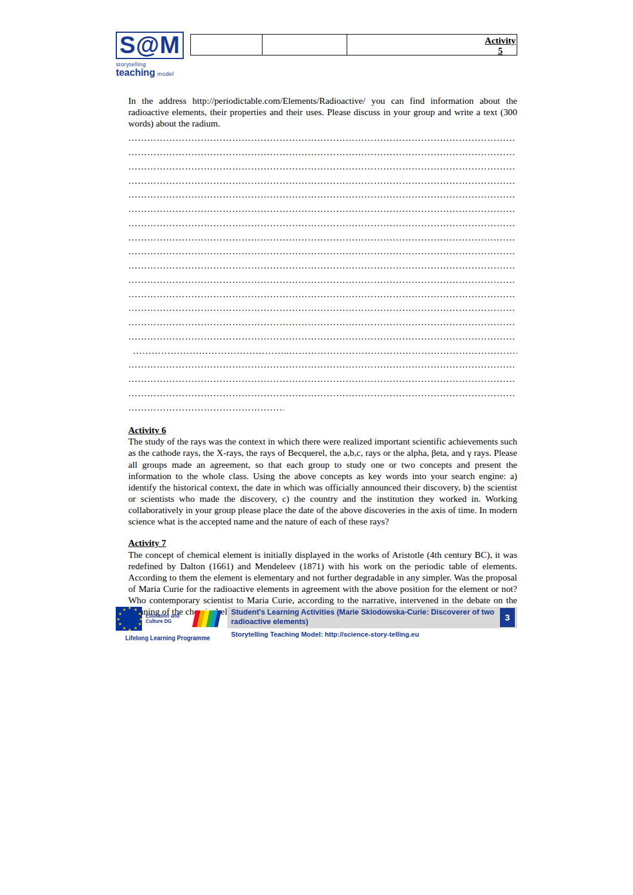S@M
storytelling
teaching model
Activity 5
In the address http://periodictable.com/Elements/Radioactive/ you can find information about the radioactive elements, their properties and their uses. Please discuss in your group and write a text (300 words) about the radium.
……………………………………………………………………………………………………………
……………………………………………………………………………………………………………
……………………………………………………………………………………………………………
……………………………………………………………………………………………………………
……………………………………………………………………………………………………………
……………………………………………………………………………………………………………
……………………………………………………………………………………………………………
……………………………………………………………………………………………………………
……………………………………………………………………………………………………………
……………………………………………………………………………………………………………
……………………………………………………………………………………………………………
……………………………………………………………………………………………………………
……………………………………………………………………………………………………………
……………………………………………………………………………………………………………
……………………………………………………………………………………………………………
…………………………………………..………………………………………………………………………
……………………………………………………………………………………………………………
……………………………………………………………………………………………………………
……………………………………………………………………………………………………………
…………………………………………………
Activity 6
The study of the rays was the context in which there were realized important scientific achievements such as the cathode rays, the X-rays, the rays of Becquerel, the a,b,c, rays or the alpha, βeta, and γ rays. Please all groups made an agreement, so that each group to study one or two concepts and present the information to the whole class. Using the above concepts as key words into your search engine: a) identify the historical context, the date in which was officially announced their discovery, b) the scientist or scientists who made the discovery, c) the country and the institution they worked in. Working collaboratively in your group please place the date of the above discoveries in the axis of time. In modern science what is the accepted name and the nature of each of these rays?
Activity 7
The concept of chemical element is initially displayed in the works of Aristotle (4th century BC), it was redefined by Dalton (1661) and Mendeleev (1871) with his work on the periodic table of elements. According to them the element is elementary and not further degradable in any simpler. Was the proposal of Maria Curie for the radioactive elements in agreement with the above position for the element or not? Who contemporary scientist to Maria Curie, according to the narrative, intervened in the debate on the meaning of the chemical element?
★ ★ ★ ★ ★ ★ ★ ★ ★ ★ ★ ★ Education and Culture DG
Lifelong Learning Programme
Student's Learning Activities (Marie Sklodowska-Curie: Discoverer of two radioactive elements)
3
Storytelling Teaching Model: http://science-story-telling.eu